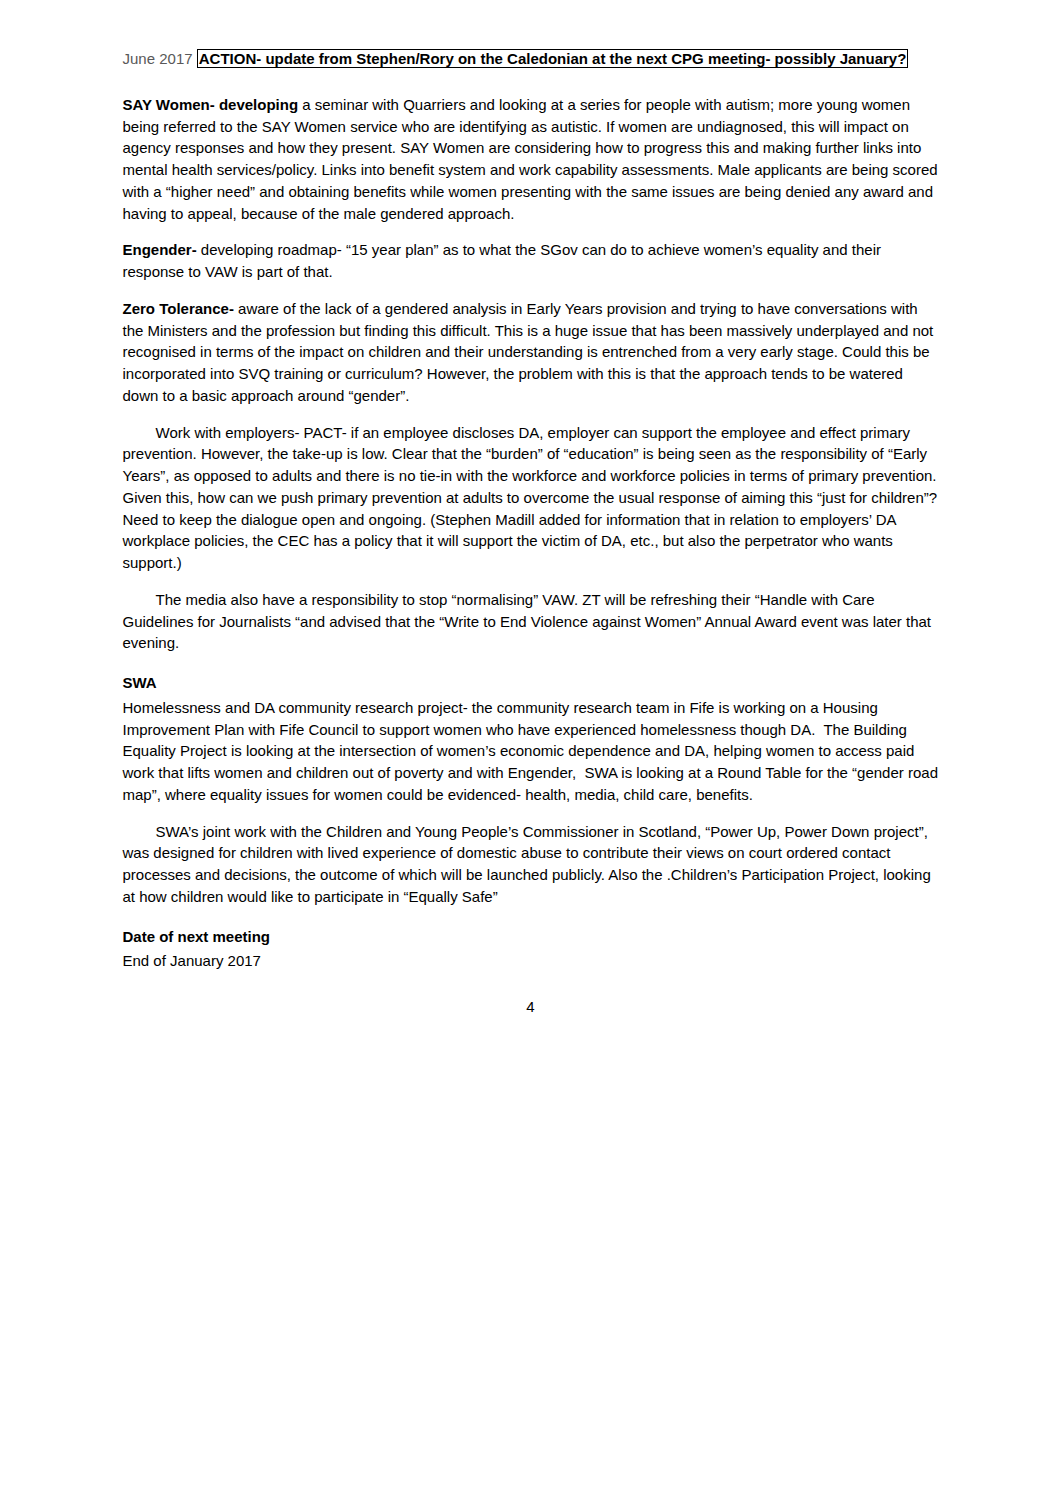June 2017 ACTION- update from Stephen/Rory on the Caledonian at the next CPG meeting- possibly January?
SAY Women- developing a seminar with Quarriers and looking at a series for people with autism; more young women being referred to the SAY Women service who are identifying as autistic. If women are undiagnosed, this will impact on agency responses and how they present. SAY Women are considering how to progress this and making further links into mental health services/policy. Links into benefit system and work capability assessments. Male applicants are being scored with a “higher need” and obtaining benefits while women presenting with the same issues are being denied any award and having to appeal, because of the male gendered approach.
Engender- developing roadmap- “15 year plan” as to what the SGov can do to achieve women’s equality and their response to VAW is part of that.
Zero Tolerance- aware of the lack of a gendered analysis in Early Years provision and trying to have conversations with the Ministers and the profession but finding this difficult. This is a huge issue that has been massively underplayed and not recognised in terms of the impact on children and their understanding is entrenched from a very early stage. Could this be incorporated into SVQ training or curriculum? However, the problem with this is that the approach tends to be watered down to a basic approach around “gender”.
Work with employers- PACT- if an employee discloses DA, employer can support the employee and effect primary prevention. However, the take-up is low. Clear that the “burden” of “education” is being seen as the responsibility of “Early Years”, as opposed to adults and there is no tie-in with the workforce and workforce policies in terms of primary prevention. Given this, how can we push primary prevention at adults to overcome the usual response of aiming this “just for children”? Need to keep the dialogue open and ongoing. (Stephen Madill added for information that in relation to employers’ DA workplace policies, the CEC has a policy that it will support the victim of DA, etc., but also the perpetrator who wants support.)
The media also have a responsibility to stop “normalising” VAW. ZT will be refreshing their “Handle with Care Guidelines for Journalists “and advised that the “Write to End Violence against Women” Annual Award event was later that evening.
SWA
Homelessness and DA community research project- the community research team in Fife is working on a Housing Improvement Plan with Fife Council to support women who have experienced homelessness though DA. The Building Equality Project is looking at the intersection of women’s economic dependence and DA, helping women to access paid work that lifts women and children out of poverty and with Engender, SWA is looking at a Round Table for the “gender road map”, where equality issues for women could be evidenced- health, media, child care, benefits.
SWA’s joint work with the Children and Young People’s Commissioner in Scotland, “Power Up, Power Down project”, was designed for children with lived experience of domestic abuse to contribute their views on court ordered contact processes and decisions, the outcome of which will be launched publicly. Also the .Children’s Participation Project, looking at how children would like to participate in “Equally Safe”
Date of next meeting
End of January 2017
4